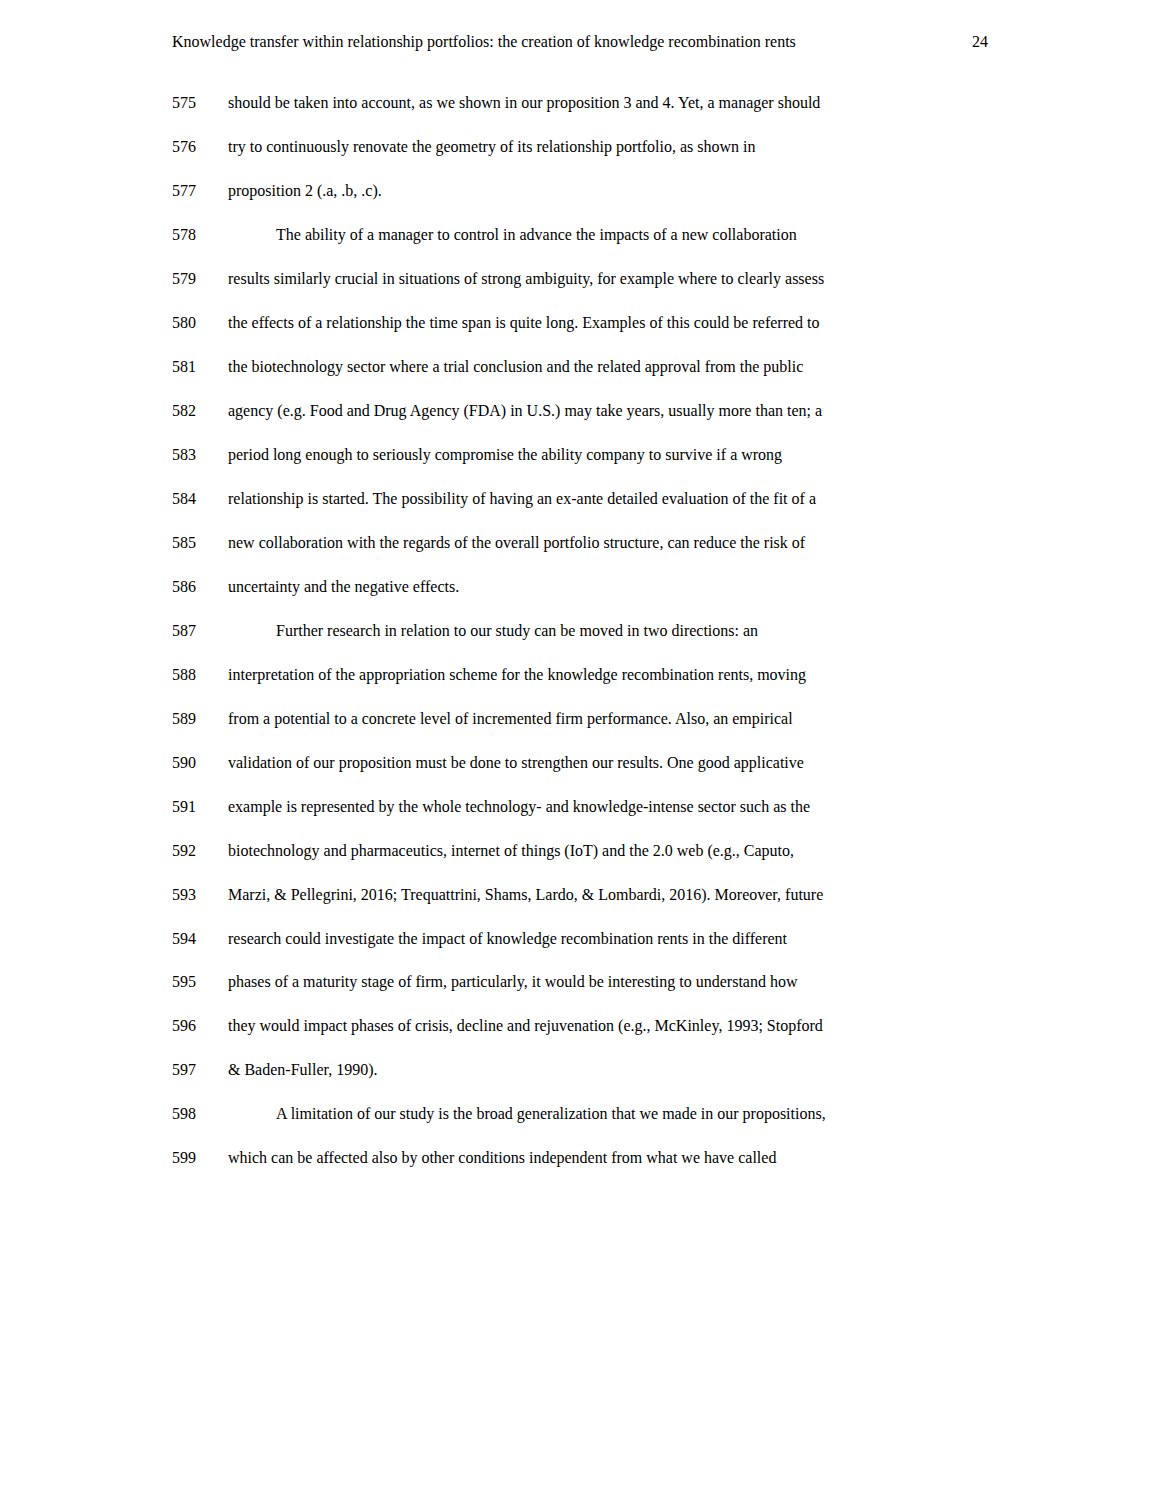Knowledge transfer within relationship portfolios: the creation of knowledge recombination rents
24
should be taken into account, as we shown in our proposition 3 and 4. Yet, a manager should
try to continuously renovate the geometry of its relationship portfolio, as shown in
proposition 2 (.a, .b, .c).
The ability of a manager to control in advance the impacts of a new collaboration
results similarly crucial in situations of strong ambiguity, for example where to clearly assess
the effects of a relationship the time span is quite long. Examples of this could be referred to
the biotechnology sector where a trial conclusion and the related approval from the public
agency (e.g. Food and Drug Agency (FDA) in U.S.) may take years, usually more than ten; a
period long enough to seriously compromise the ability company to survive if a wrong
relationship is started. The possibility of having an ex-ante detailed evaluation of the fit of a
new collaboration with the regards of the overall portfolio structure, can reduce the risk of
uncertainty and the negative effects.
Further research in relation to our study can be moved in two directions: an
interpretation of the appropriation scheme for the knowledge recombination rents, moving
from a potential to a concrete level of incremented firm performance. Also, an empirical
validation of our proposition must be done to strengthen our results. One good applicative
example is represented by the whole technology- and knowledge-intense sector such as the
biotechnology and pharmaceutics, internet of things (IoT) and the 2.0 web (e.g., Caputo,
Marzi, & Pellegrini, 2016; Trequattrini, Shams, Lardo, & Lombardi, 2016). Moreover, future
research could investigate the impact of knowledge recombination rents in the different
phases of a maturity stage of firm, particularly, it would be interesting to understand how
they would impact phases of crisis, decline and rejuvenation (e.g., McKinley, 1993; Stopford
& Baden-Fuller, 1990).
A limitation of our study is the broad generalization that we made in our propositions,
which can be affected also by other conditions independent from what we have called